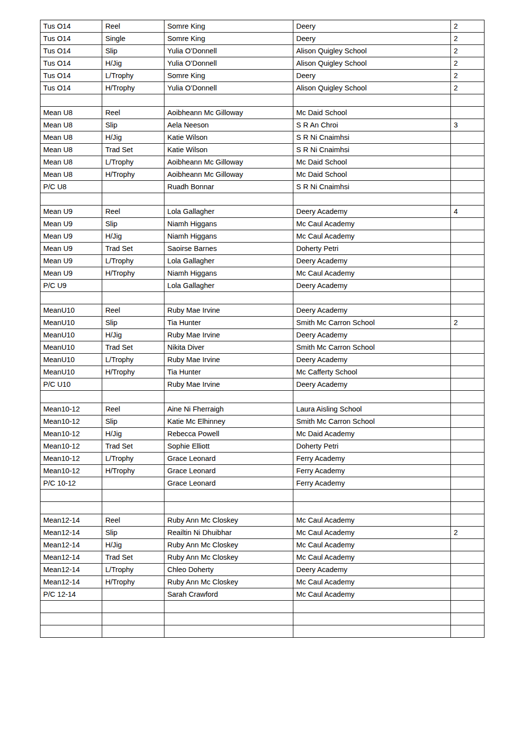| Tus O14 | Reel | Somre King | Deery | 2 |
| Tus O14 | Single | Somre King | Deery | 2 |
| Tus O14 | Slip | Yulia O’Donnell | Alison Quigley School | 2 |
| Tus O14 | H/Jig | Yulia O’Donnell | Alison Quigley School | 2 |
| Tus O14 | L/Trophy | Somre King | Deery | 2 |
| Tus O14 | H/Trophy | Yulia O’Donnell | Alison Quigley School | 2 |
| Mean U8 | Reel | Aoibheann Mc Gilloway | Mc Daid School | |
| Mean U8 | Slip | Aela Neeson | S R An Chroi | 3 |
| Mean U8 | H/Jig | Katie Wilson | S R Ni Cnaimhsi | |
| Mean U8 | Trad Set | Katie Wilson | S R Ni Cnaimhsi | |
| Mean U8 | L/Trophy | Aoibheann Mc Gilloway | Mc Daid School | |
| Mean U8 | H/Trophy | Aoibheann Mc Gilloway | Mc Daid School | |
| P/C U8 | | Ruadh Bonnar | S R Ni Cnaimhsi | |
| Mean U9 | Reel | Lola Gallagher | Deery Academy | 4 |
| Mean U9 | Slip | Niamh Higgans | Mc Caul Academy | |
| Mean U9 | H/Jig | Niamh Higgans | Mc Caul Academy | |
| Mean U9 | Trad Set | Saoirse Barnes | Doherty Petri | |
| Mean U9 | L/Trophy | Lola Gallagher | Deery Academy | |
| Mean U9 | H/Trophy | Niamh Higgans | Mc Caul Academy | |
| P/C U9 | | Lola Gallagher | Deery Academy | |
| MeanU10 | Reel | Ruby Mae Irvine | Deery Academy | |
| MeanU10 | Slip | Tia Hunter | Smith Mc Carron School | 2 |
| MeanU10 | H/Jig | Ruby Mae Irvine | Deery Academy | |
| MeanU10 | Trad Set | Nikita Diver | Smith Mc Carron School | |
| MeanU10 | L/Trophy | Ruby Mae Irvine | Deery Academy | |
| MeanU10 | H/Trophy | Tia Hunter | Mc Cafferty School | |
| P/C U10 | | Ruby Mae Irvine | Deery Academy | |
| Mean10-12 | Reel | Aine Ni Fherraigh | Laura Aisling School | |
| Mean10-12 | Slip | Katie Mc Elhinney | Smith Mc Carron School | |
| Mean10-12 | H/Jig | Rebecca Powell | Mc Daid Academy | |
| Mean10-12 | Trad Set | Sophie Elliott | Doherty Petri | |
| Mean10-12 | L/Trophy | Grace Leonard | Ferry Academy | |
| Mean10-12 | H/Trophy | Grace Leonard | Ferry Academy | |
| P/C 10-12 | | Grace Leonard | Ferry Academy | |
| Mean12-14 | Reel | Ruby Ann Mc Closkey | Mc Caul Academy | |
| Mean12-14 | Slip | Reailtin Ni Dhuibhar | Mc Caul Academy | 2 |
| Mean12-14 | H/Jig | Ruby Ann Mc Closkey | Mc Caul Academy | |
| Mean12-14 | Trad Set | Ruby Ann Mc Closkey | Mc Caul Academy | |
| Mean12-14 | L/Trophy | Chleo Doherty | Deery Academy | |
| Mean12-14 | H/Trophy | Ruby Ann Mc Closkey | Mc Caul Academy | |
| P/C 12-14 | | Sarah Crawford | Mc Caul Academy | |